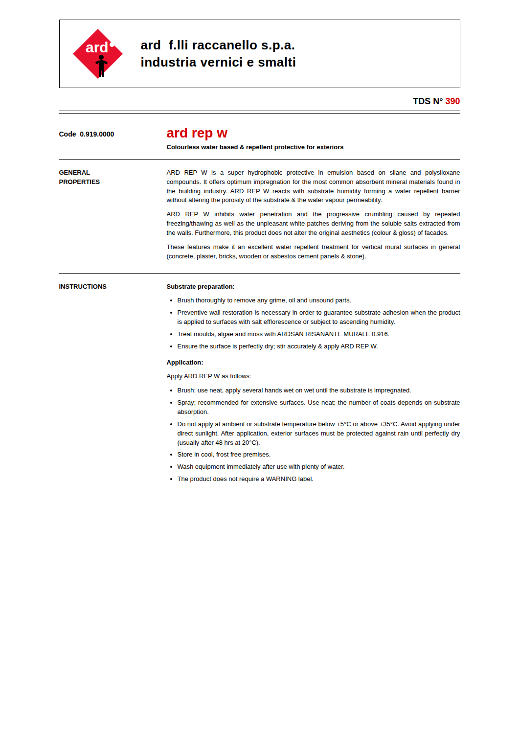ard
ard f.lli raccanello s.p.a.
industria vernici e smalti
TDS N° 390
Code 0.919.0000
ard rep w
Colourless water based & repellent protective for exteriors
GENERAL
PROPERTIES
ARD REP W is a super hydrophobic protective in emulsion based on silane and polysiloxane compounds. It offers optimum impregnation for the most common absorbent mineral materials found in the building industry. ARD REP W reacts with substrate humidity forming a water repellent barrier without altering the porosity of the substrate & the water vapour permeability.
ARD REP W inhibits water penetration and the progressive crumbling caused by repeated freezing/thawing as well as the unpleasant white patches deriving from the soluble salts extracted from the walls. Furthermore, this product does not alter the original aesthetics (colour & gloss) of facades.
These features make it an excellent water repellent treatment for vertical mural surfaces in general (concrete, plaster, bricks, wooden or asbestos cement panels & stone).
INSTRUCTIONS
Substrate preparation:
Brush thoroughly to remove any grime, oil and unsound parts.
Preventive wall restoration is necessary in order to guarantee substrate adhesion when the product is applied to surfaces with salt efflorescence or subject to ascending humidity.
Treat moulds, algae and moss with ARDSAN RISANANTE MURALE 0.916.
Ensure the surface is perfectly dry; stir accurately & apply ARD REP W.
Application:
Apply ARD REP W as follows:
Brush: use neat, apply several hands wet on wet until the substrate is impregnated.
Spray: recommended for extensive surfaces. Use neat; the number of coats depends on substrate absorption.
Do not apply at ambient or substrate temperature below +5°C or above +35°C. Avoid applying under direct sunlight. After application, exterior surfaces must be protected against rain until perfectly dry (usually after 48 hrs at 20°C).
Store in cool, frost free premises.
Wash equipment immediately after use with plenty of water.
The product does not require a WARNING label.